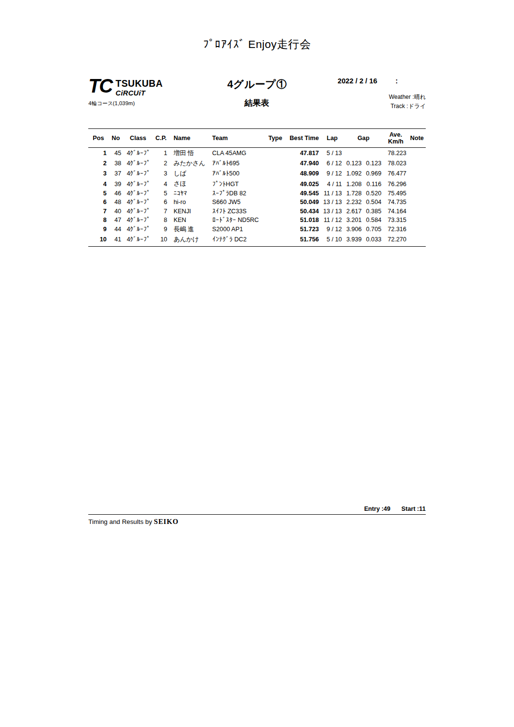ﾌﾟﾛｱｲｽﾞ Enjoy走行会
TC
TSUKUBA
CiRCUiT
4輪コース(1,039m)
4グループ①
結果表
2022 / 2 / 16:
Weather :晴れ
Track :ドライ
| Pos | No | Class | C.P. | Name | Team | Type | Best Time | Lap | Gap | Ave. Km/h | Note |
| --- | --- | --- | --- | --- | --- | --- | --- | --- | --- | --- | --- |
| 1 | 45 | 4ｸﾞﾙｰﾌﾟ | 1 | 増田 悟 | CLA 45AMG | | 47.817 | 5 / 13 | | | 78.223 | |
| 2 | 38 | 4ｸﾞﾙｰﾌﾟ | 2 | みたかさん | ｱﾊﾞﾙﾄ695 | | 47.940 | 6 / 12 | 0.123 | 0.123 | 78.023 | |
| 3 | 37 | 4ｸﾞﾙｰﾌﾟ | 3 | しば | ｱﾊﾞﾙﾄ500 | | 48.909 | 9 / 12 | 1.092 | 0.969 | 76.477 | |
| 4 | 39 | 4ｸﾞﾙｰﾌﾟ | 4 | さほ | ﾌﾟﾝﾄHGT | | 49.025 | 4 / 11 | 1.208 | 0.116 | 76.296 | |
| 5 | 46 | 4ｸﾞﾙｰﾌﾟ | 5 | ﾆｺﾔﾏ | ｽｰﾌﾟﾗDB 82 | | 49.545 | 11 / 13 | 1.728 | 0.520 | 75.495 | |
| 6 | 48 | 4ｸﾞﾙｰﾌﾟ | 6 | hi-ro | S660 JW5 | | 50.049 | 13 / 13 | 2.232 | 0.504 | 74.735 | |
| 7 | 40 | 4ｸﾞﾙｰﾌﾟ | 7 | KENJI | ｽｲﾌﾄ ZC33S | | 50.434 | 13 / 13 | 2.617 | 0.385 | 74.164 | |
| 8 | 47 | 4ｸﾞﾙｰﾌﾟ | 8 | KEN | ﾛｰﾄﾞｽﾀｰ ND5RC | | 51.018 | 11 / 12 | 3.201 | 0.584 | 73.315 | |
| 9 | 44 | 4ｸﾞﾙｰﾌﾟ | 9 | 長嶋 進 | S2000 AP1 | | 51.723 | 9 / 12 | 3.906 | 0.705 | 72.316 | |
| 10 | 41 | 4ｸﾞﾙｰﾌﾟ | 10 | あんかけ | ｲﾝﾃｸﾞﾗ DC2 | | 51.756 | 5 / 10 | 3.939 | 0.033 | 72.270 | |
Entry :49Start :11
Timing and Results by SEIKO